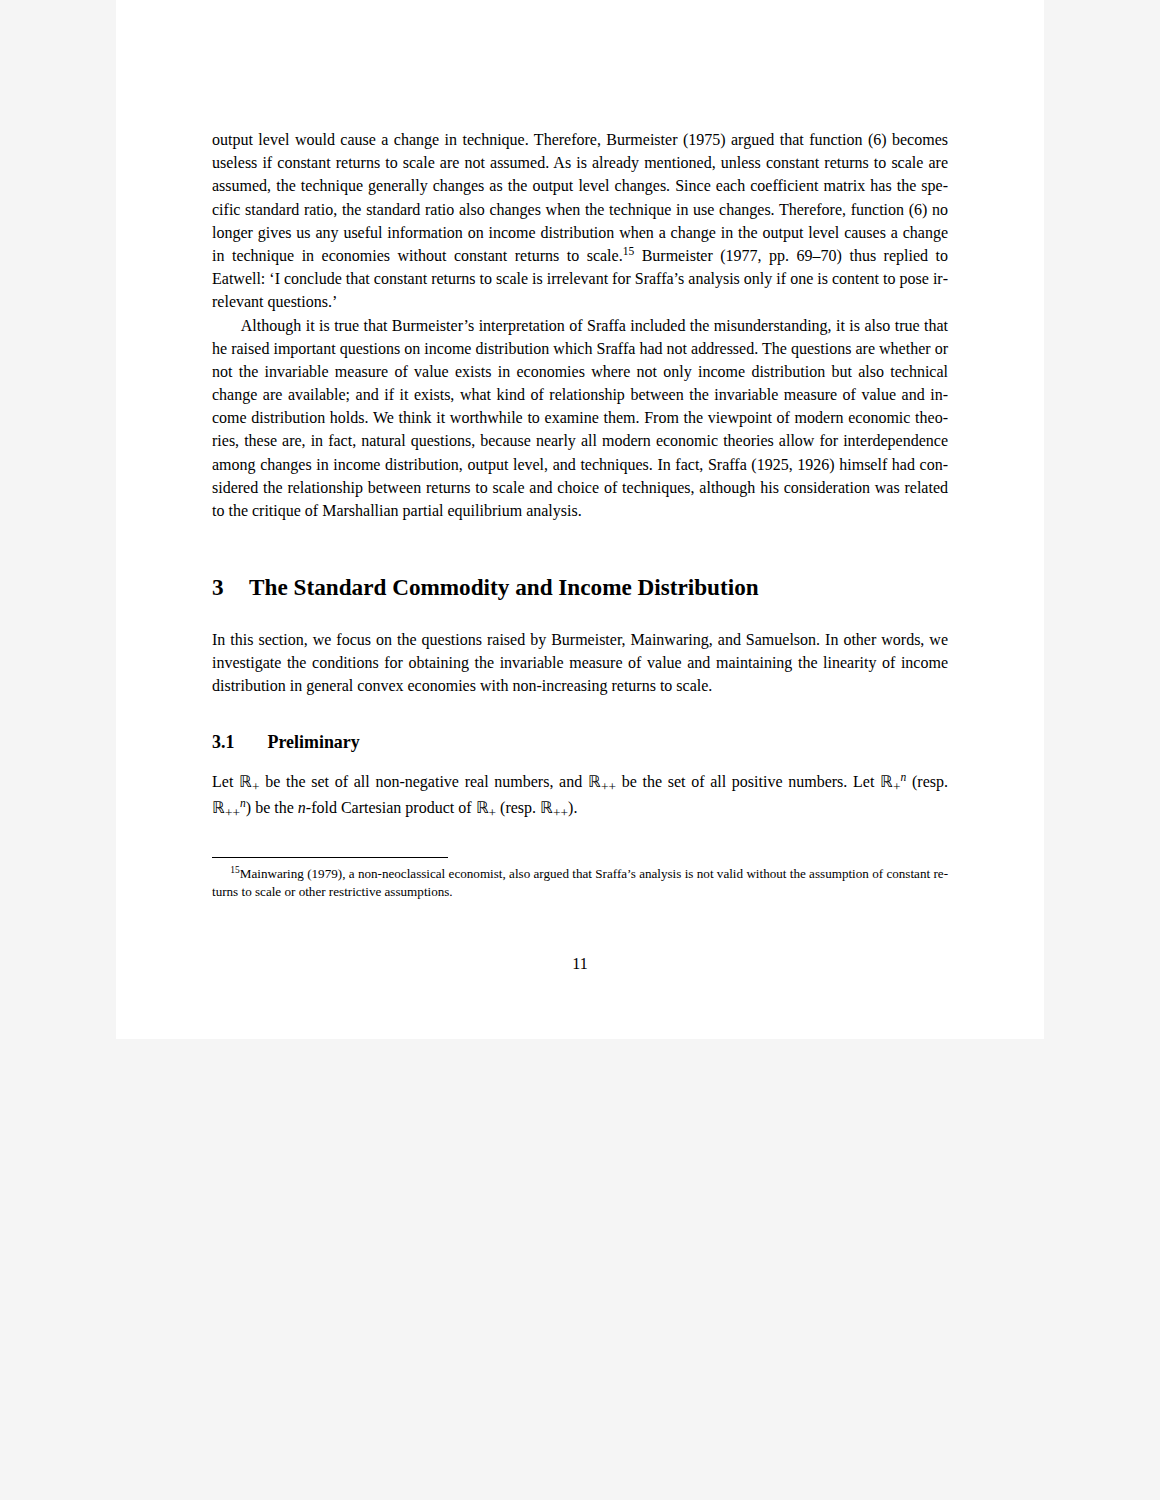output level would cause a change in technique. Therefore, Burmeister (1975) argued that function (6) becomes useless if constant returns to scale are not assumed. As is already mentioned, unless constant returns to scale are assumed, the technique generally changes as the output level changes. Since each coefficient matrix has the specific standard ratio, the standard ratio also changes when the technique in use changes. Therefore, function (6) no longer gives us any useful information on income distribution when a change in the output level causes a change in technique in economies without constant returns to scale.15 Burmeister (1977, pp. 69–70) thus replied to Eatwell: ‘I conclude that constant returns to scale is irrelevant for Sraffa’s analysis only if one is content to pose irrelevant questions.’
Although it is true that Burmeister’s interpretation of Sraffa included the misunderstanding, it is also true that he raised important questions on income distribution which Sraffa had not addressed. The questions are whether or not the invariable measure of value exists in economies where not only income distribution but also technical change are available; and if it exists, what kind of relationship between the invariable measure of value and income distribution holds. We think it worthwhile to examine them. From the viewpoint of modern economic theories, these are, in fact, natural questions, because nearly all modern economic theories allow for interdependence among changes in income distribution, output level, and techniques. In fact, Sraffa (1925, 1926) himself had considered the relationship between returns to scale and choice of techniques, although his consideration was related to the critique of Marshallian partial equilibrium analysis.
3 The Standard Commodity and Income Distribution
In this section, we focus on the questions raised by Burmeister, Mainwaring, and Samuelson. In other words, we investigate the conditions for obtaining the invariable measure of value and maintaining the linearity of income distribution in general convex economies with non-increasing returns to scale.
3.1 Preliminary
Let ℝ+ be the set of all non-negative real numbers, and ℝ++ be the set of all positive numbers. Let ℝ+n (resp. ℝ++n) be the n-fold Cartesian product of ℝ+ (resp. ℝ++).
15Mainwaring (1979), a non-neoclassical economist, also argued that Sraffa’s analysis is not valid without the assumption of constant returns to scale or other restrictive assumptions.
11